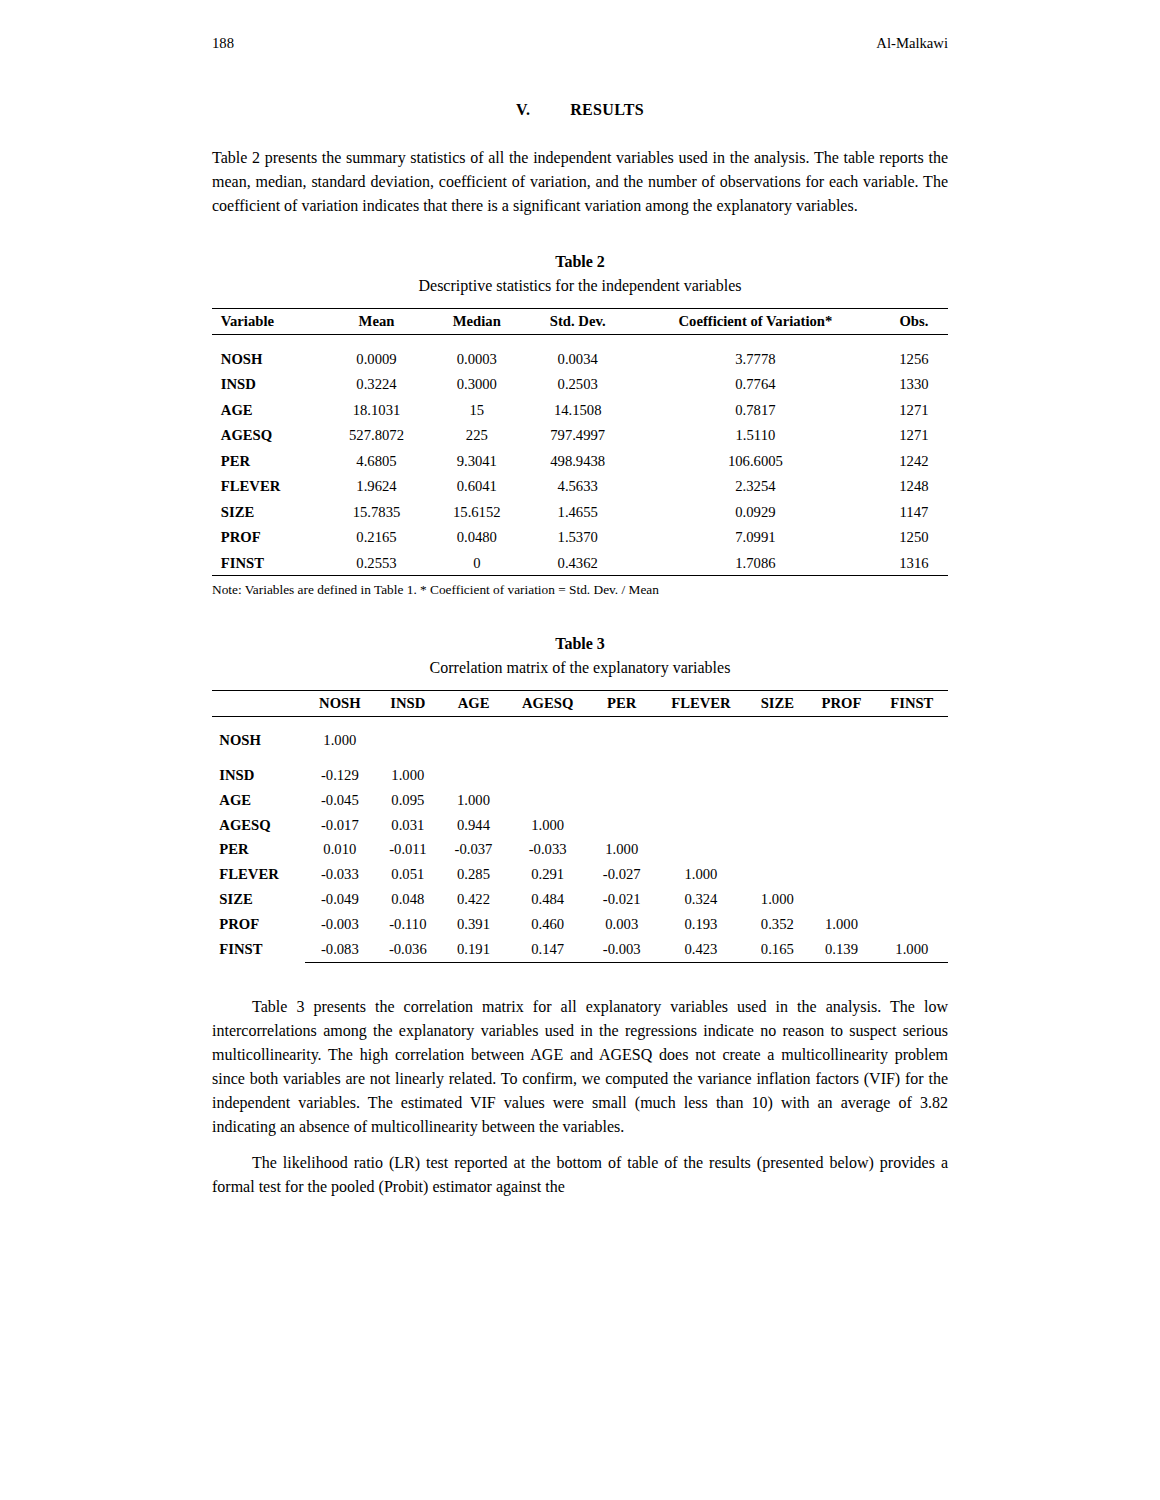188 Al-Malkawi
V. RESULTS
Table 2 presents the summary statistics of all the independent variables used in the analysis. The table reports the mean, median, standard deviation, coefficient of variation, and the number of observations for each variable. The coefficient of variation indicates that there is a significant variation among the explanatory variables.
Table 2 Descriptive statistics for the independent variables
| Variable | Mean | Median | Std. Dev. | Coefficient of Variation* | Obs. |
| --- | --- | --- | --- | --- | --- |
| NOSH | 0.0009 | 0.0003 | 0.0034 | 3.7778 | 1256 |
| INSD | 0.3224 | 0.3000 | 0.2503 | 0.7764 | 1330 |
| AGE | 18.1031 | 15 | 14.1508 | 0.7817 | 1271 |
| AGESQ | 527.8072 | 225 | 797.4997 | 1.5110 | 1271 |
| PER | 4.6805 | 9.3041 | 498.9438 | 106.6005 | 1242 |
| FLEVER | 1.9624 | 0.6041 | 4.5633 | 2.3254 | 1248 |
| SIZE | 15.7835 | 15.6152 | 1.4655 | 0.0929 | 1147 |
| PROF | 0.2165 | 0.0480 | 1.5370 | 7.0991 | 1250 |
| FINST | 0.2553 | 0 | 0.4362 | 1.7086 | 1316 |
Note: Variables are defined in Table 1. * Coefficient of variation = Std. Dev. / Mean
Table 3 Correlation matrix of the explanatory variables
| | NOSH | INSD | AGE | AGESQ | PER | FLEVER | SIZE | PROF | FINST |
| --- | --- | --- | --- | --- | --- | --- | --- | --- | --- |
| NOSH | 1.000 | | | | | | | | |
| INSD | -0.129 | 1.000 | | | | | | | |
| AGE | -0.045 | 0.095 | 1.000 | | | | | | |
| AGESQ | -0.017 | 0.031 | 0.944 | 1.000 | | | | | |
| PER | 0.010 | -0.011 | -0.037 | -0.033 | 1.000 | | | | |
| FLEVER | -0.033 | 0.051 | 0.285 | 0.291 | -0.027 | 1.000 | | | |
| SIZE | -0.049 | 0.048 | 0.422 | 0.484 | -0.021 | 0.324 | 1.000 | | |
| PROF | -0.003 | -0.110 | 0.391 | 0.460 | 0.003 | 0.193 | 0.352 | 1.000 | |
| FINST | -0.083 | -0.036 | 0.191 | 0.147 | -0.003 | 0.423 | 0.165 | 0.139 | 1.000 |
Table 3 presents the correlation matrix for all explanatory variables used in the analysis. The low intercorrelations among the explanatory variables used in the regressions indicate no reason to suspect serious multicollinearity. The high correlation between AGE and AGESQ does not create a multicollinearity problem since both variables are not linearly related. To confirm, we computed the variance inflation factors (VIF) for the independent variables. The estimated VIF values were small (much less than 10) with an average of 3.82 indicating an absence of multicollinearity between the variables.
The likelihood ratio (LR) test reported at the bottom of table of the results (presented below) provides a formal test for the pooled (Probit) estimator against the